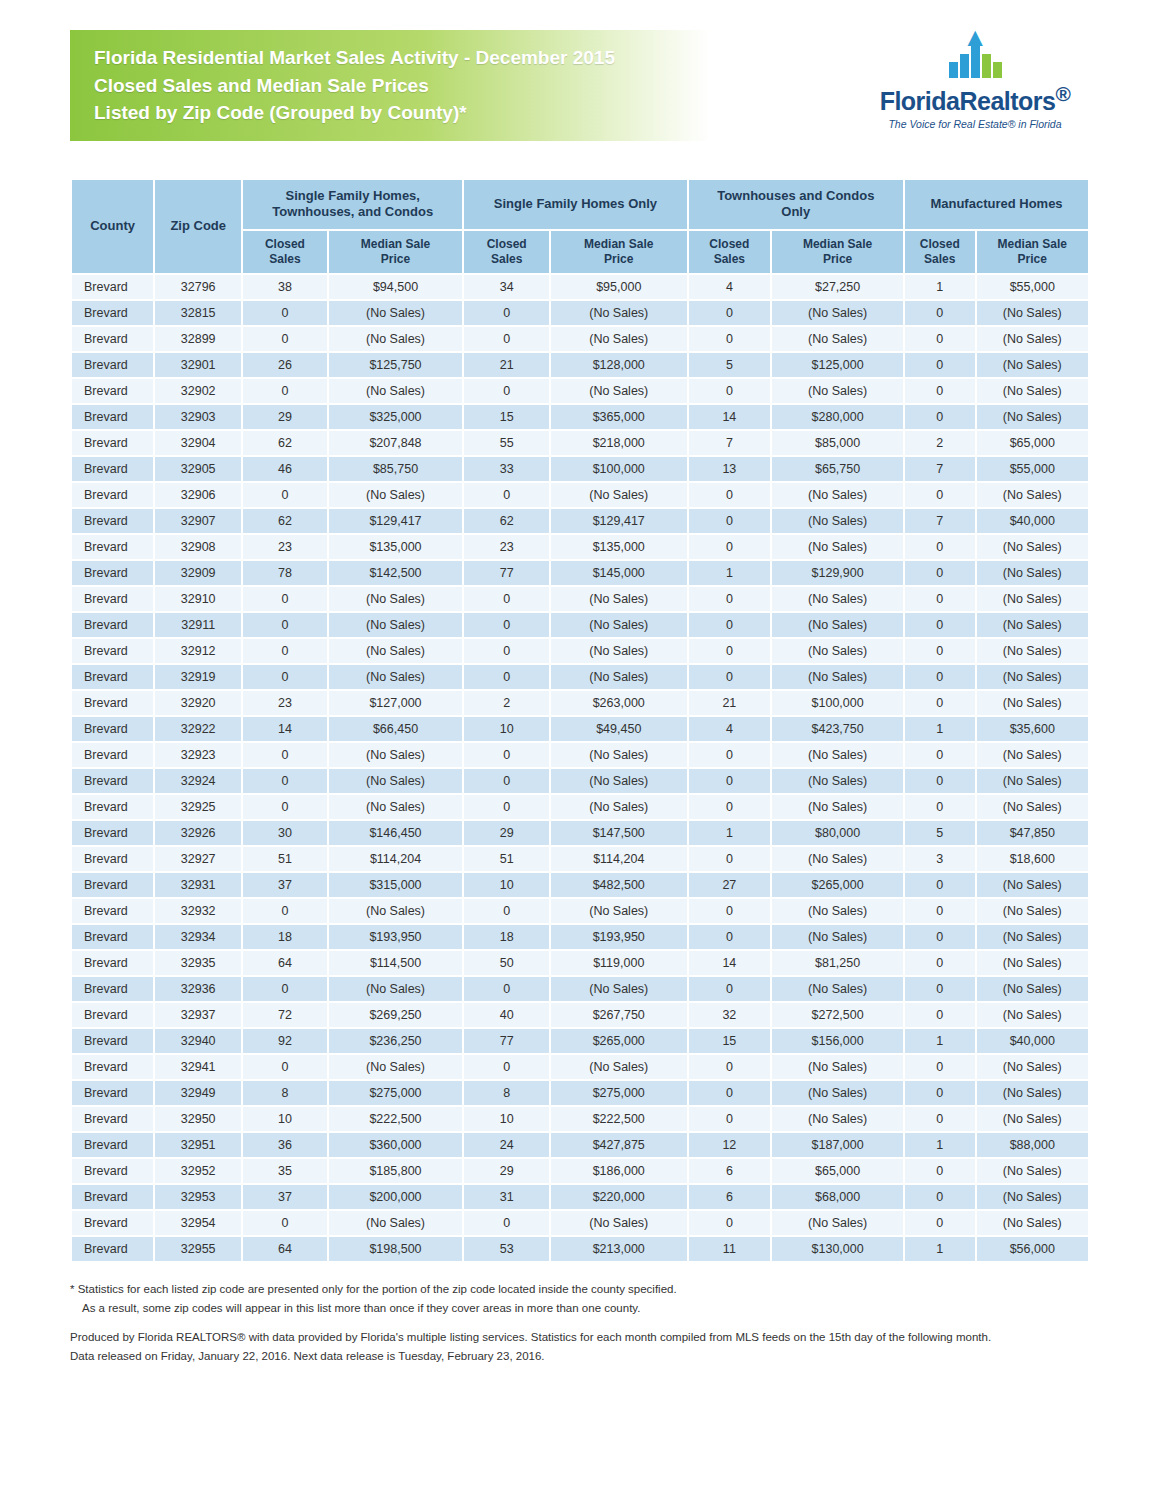Florida Residential Market Sales Activity - December 2015
Closed Sales and Median Sale Prices
Listed by Zip Code (Grouped by County)*
▲
FloridaRealtors®
The Voice for Real Estate® in Florida
| County | Zip Code | Single Family Homes, Townhouses, and Condos | Single Family Homes Only | Townhouses and Condos Only | Manufactured Homes |
| --- | --- | --- | --- | --- | --- |
| Closed Sales | Median Sale Price | Closed Sales | Median Sale Price | Closed Sales | Median Sale Price | Closed Sales | Median Sale Price |
| Brevard | 32796 | 38 | $94,500 | 34 | $95,000 | 4 | $27,250 | 1 | $55,000 |
| Brevard | 32815 | 0 | (No Sales) | 0 | (No Sales) | 0 | (No Sales) | 0 | (No Sales) |
| Brevard | 32899 | 0 | (No Sales) | 0 | (No Sales) | 0 | (No Sales) | 0 | (No Sales) |
| Brevard | 32901 | 26 | $125,750 | 21 | $128,000 | 5 | $125,000 | 0 | (No Sales) |
| Brevard | 32902 | 0 | (No Sales) | 0 | (No Sales) | 0 | (No Sales) | 0 | (No Sales) |
| Brevard | 32903 | 29 | $325,000 | 15 | $365,000 | 14 | $280,000 | 0 | (No Sales) |
| Brevard | 32904 | 62 | $207,848 | 55 | $218,000 | 7 | $85,000 | 2 | $65,000 |
| Brevard | 32905 | 46 | $85,750 | 33 | $100,000 | 13 | $65,750 | 7 | $55,000 |
| Brevard | 32906 | 0 | (No Sales) | 0 | (No Sales) | 0 | (No Sales) | 0 | (No Sales) |
| Brevard | 32907 | 62 | $129,417 | 62 | $129,417 | 0 | (No Sales) | 7 | $40,000 |
| Brevard | 32908 | 23 | $135,000 | 23 | $135,000 | 0 | (No Sales) | 0 | (No Sales) |
| Brevard | 32909 | 78 | $142,500 | 77 | $145,000 | 1 | $129,900 | 0 | (No Sales) |
| Brevard | 32910 | 0 | (No Sales) | 0 | (No Sales) | 0 | (No Sales) | 0 | (No Sales) |
| Brevard | 32911 | 0 | (No Sales) | 0 | (No Sales) | 0 | (No Sales) | 0 | (No Sales) |
| Brevard | 32912 | 0 | (No Sales) | 0 | (No Sales) | 0 | (No Sales) | 0 | (No Sales) |
| Brevard | 32919 | 0 | (No Sales) | 0 | (No Sales) | 0 | (No Sales) | 0 | (No Sales) |
| Brevard | 32920 | 23 | $127,000 | 2 | $263,000 | 21 | $100,000 | 0 | (No Sales) |
| Brevard | 32922 | 14 | $66,450 | 10 | $49,450 | 4 | $423,750 | 1 | $35,600 |
| Brevard | 32923 | 0 | (No Sales) | 0 | (No Sales) | 0 | (No Sales) | 0 | (No Sales) |
| Brevard | 32924 | 0 | (No Sales) | 0 | (No Sales) | 0 | (No Sales) | 0 | (No Sales) |
| Brevard | 32925 | 0 | (No Sales) | 0 | (No Sales) | 0 | (No Sales) | 0 | (No Sales) |
| Brevard | 32926 | 30 | $146,450 | 29 | $147,500 | 1 | $80,000 | 5 | $47,850 |
| Brevard | 32927 | 51 | $114,204 | 51 | $114,204 | 0 | (No Sales) | 3 | $18,600 |
| Brevard | 32931 | 37 | $315,000 | 10 | $482,500 | 27 | $265,000 | 0 | (No Sales) |
| Brevard | 32932 | 0 | (No Sales) | 0 | (No Sales) | 0 | (No Sales) | 0 | (No Sales) |
| Brevard | 32934 | 18 | $193,950 | 18 | $193,950 | 0 | (No Sales) | 0 | (No Sales) |
| Brevard | 32935 | 64 | $114,500 | 50 | $119,000 | 14 | $81,250 | 0 | (No Sales) |
| Brevard | 32936 | 0 | (No Sales) | 0 | (No Sales) | 0 | (No Sales) | 0 | (No Sales) |
| Brevard | 32937 | 72 | $269,250 | 40 | $267,750 | 32 | $272,500 | 0 | (No Sales) |
| Brevard | 32940 | 92 | $236,250 | 77 | $265,000 | 15 | $156,000 | 1 | $40,000 |
| Brevard | 32941 | 0 | (No Sales) | 0 | (No Sales) | 0 | (No Sales) | 0 | (No Sales) |
| Brevard | 32949 | 8 | $275,000 | 8 | $275,000 | 0 | (No Sales) | 0 | (No Sales) |
| Brevard | 32950 | 10 | $222,500 | 10 | $222,500 | 0 | (No Sales) | 0 | (No Sales) |
| Brevard | 32951 | 36 | $360,000 | 24 | $427,875 | 12 | $187,000 | 1 | $88,000 |
| Brevard | 32952 | 35 | $185,800 | 29 | $186,000 | 6 | $65,000 | 0 | (No Sales) |
| Brevard | 32953 | 37 | $200,000 | 31 | $220,000 | 6 | $68,000 | 0 | (No Sales) |
| Brevard | 32954 | 0 | (No Sales) | 0 | (No Sales) | 0 | (No Sales) | 0 | (No Sales) |
| Brevard | 32955 | 64 | $198,500 | 53 | $213,000 | 11 | $130,000 | 1 | $56,000 |
* Statistics for each listed zip code are presented only for the portion of the zip code located inside the county specified.
As a result, some zip codes will appear in this list more than once if they cover areas in more than one county.
Produced by Florida REALTORS® with data provided by Florida's multiple listing services. Statistics for each month compiled from MLS feeds on the 15th day of the following month.
Data released on Friday, January 22, 2016. Next data release is Tuesday, February 23, 2016.